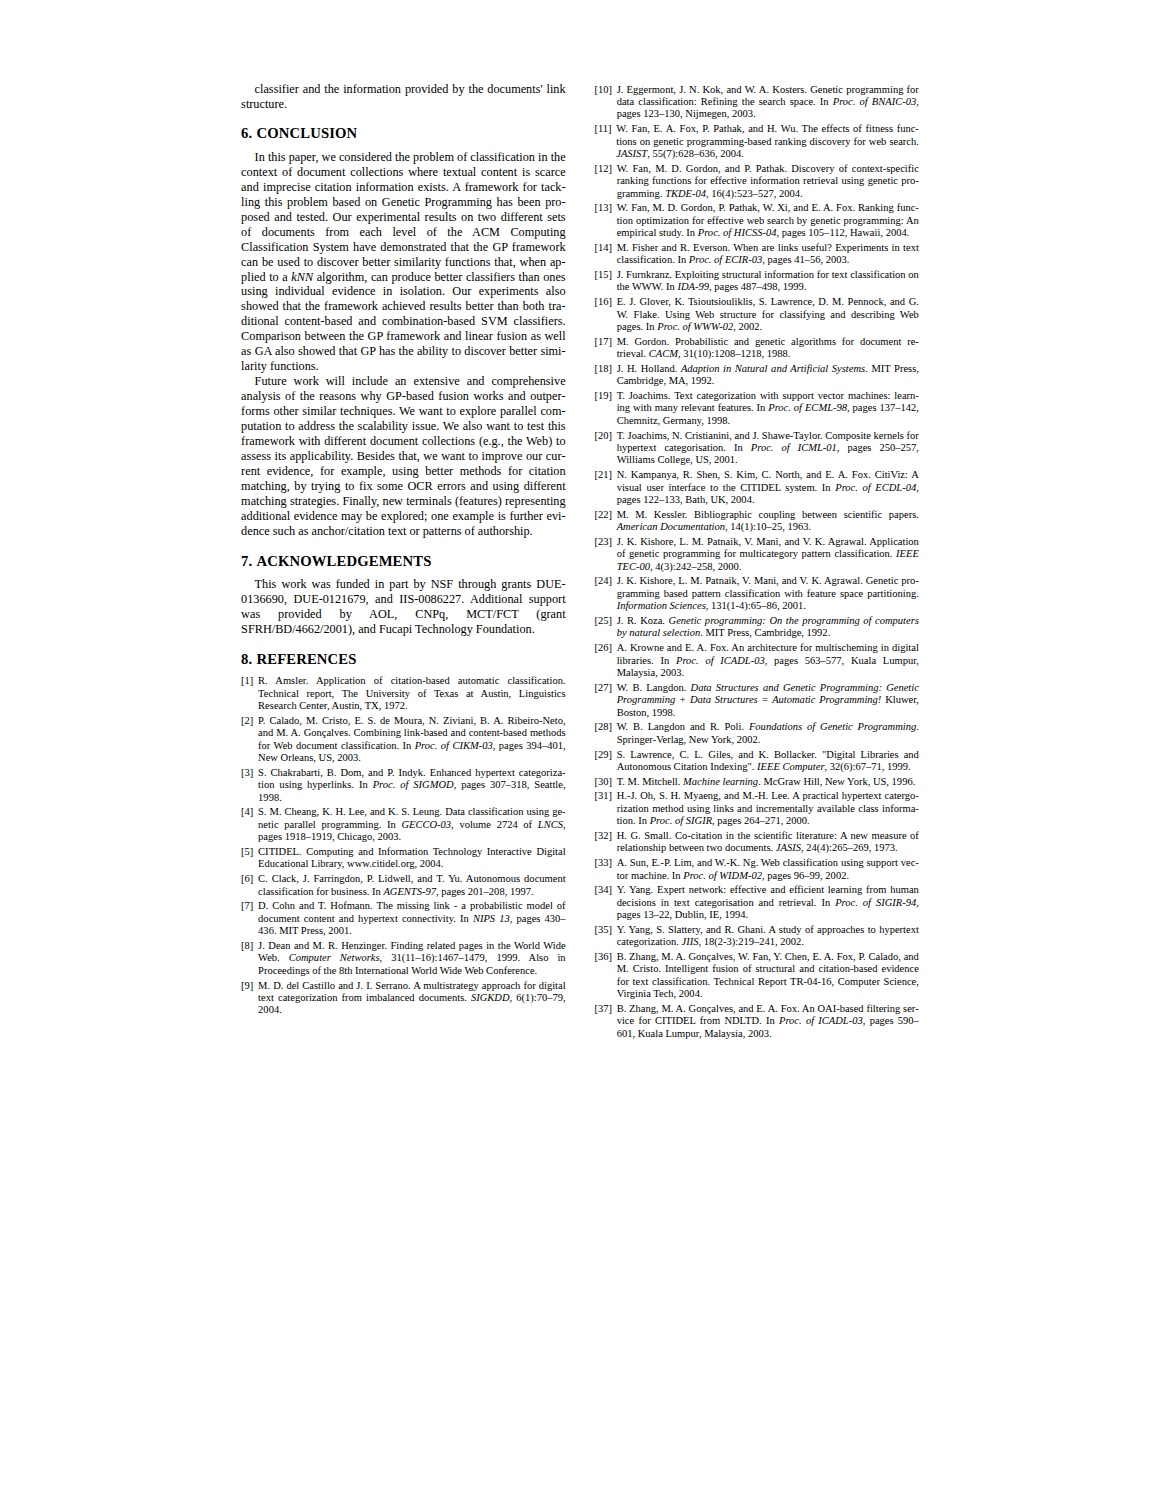classifier and the information provided by the documents' link structure.
6. CONCLUSION
In this paper, we considered the problem of classification in the context of document collections where textual content is scarce and imprecise citation information exists. A framework for tackling this problem based on Genetic Programming has been proposed and tested. Our experimental results on two different sets of documents from each level of the ACM Computing Classification System have demonstrated that the GP framework can be used to discover better similarity functions that, when applied to a kNN algorithm, can produce better classifiers than ones using individual evidence in isolation. Our experiments also showed that the framework achieved results better than both traditional content-based and combination-based SVM classifiers. Comparison between the GP framework and linear fusion as well as GA also showed that GP has the ability to discover better similarity functions.
Future work will include an extensive and comprehensive analysis of the reasons why GP-based fusion works and outperforms other similar techniques. We want to explore parallel computation to address the scalability issue. We also want to test this framework with different document collections (e.g., the Web) to assess its applicability. Besides that, we want to improve our current evidence, for example, using better methods for citation matching, by trying to fix some OCR errors and using different matching strategies. Finally, new terminals (features) representing additional evidence may be explored; one example is further evidence such as anchor/citation text or patterns of authorship.
7. ACKNOWLEDGEMENTS
This work was funded in part by NSF through grants DUE-0136690, DUE-0121679, and IIS-0086227. Additional support was provided by AOL, CNPq, MCT/FCT (grant SFRH/BD/4662/2001), and Fucapi Technology Foundation.
8. REFERENCES
[1] R. Amsler. Application of citation-based automatic classification. Technical report, The University of Texas at Austin, Linguistics Research Center, Austin, TX, 1972.
[2] P. Calado, M. Cristo, E. S. de Moura, N. Ziviani, B. A. Ribeiro-Neto, and M. A. Gonçalves. Combining link-based and content-based methods for Web document classification. In Proc. of CIKM-03, pages 394–401, New Orleans, US, 2003.
[3] S. Chakrabarti, B. Dom, and P. Indyk. Enhanced hypertext categorization using hyperlinks. In Proc. of SIGMOD, pages 307–318, Seattle, 1998.
[4] S. M. Cheang, K. H. Lee, and K. S. Leung. Data classification using genetic parallel programming. In GECCO-03, volume 2724 of LNCS, pages 1918–1919, Chicago, 2003.
[5] CITIDEL. Computing and Information Technology Interactive Digital Educational Library, www.citidel.org, 2004.
[6] C. Clack, J. Farringdon, P. Lidwell, and T. Yu. Autonomous document classification for business. In AGENTS-97, pages 201–208, 1997.
[7] D. Cohn and T. Hofmann. The missing link - a probabilistic model of document content and hypertext connectivity. In NIPS 13, pages 430–436. MIT Press, 2001.
[8] J. Dean and M. R. Henzinger. Finding related pages in the World Wide Web. Computer Networks, 31(11–16):1467–1479, 1999. Also in Proceedings of the 8th International World Wide Web Conference.
[9] M. D. del Castillo and J. I. Serrano. A multistrategy approach for digital text categorization from imbalanced documents. SIGKDD, 6(1):70–79, 2004.
[10] J. Eggermont, J. N. Kok, and W. A. Kosters. Genetic programming for data classification: Refining the search space. In Proc. of BNAIC-03, pages 123–130, Nijmegen, 2003.
[11] W. Fan, E. A. Fox, P. Pathak, and H. Wu. The effects of fitness functions on genetic programming-based ranking discovery for web search. JASIST, 55(7):628–636, 2004.
[12] W. Fan, M. D. Gordon, and P. Pathak. Discovery of context-specific ranking functions for effective information retrieval using genetic programming. TKDE-04, 16(4):523–527, 2004.
[13] W. Fan, M. D. Gordon, P. Pathak, W. Xi, and E. A. Fox. Ranking function optimization for effective web search by genetic programming: An empirical study. In Proc. of HICSS-04, pages 105–112, Hawaii, 2004.
[14] M. Fisher and R. Everson. When are links useful? Experiments in text classification. In Proc. of ECIR-03, pages 41–56, 2003.
[15] J. Furnkranz. Exploiting structural information for text classification on the WWW. In IDA-99, pages 487–498, 1999.
[16] E. J. Glover, K. Tsioutsiouliklis, S. Lawrence, D. M. Pennock, and G. W. Flake. Using Web structure for classifying and describing Web pages. In Proc. of WWW-02, 2002.
[17] M. Gordon. Probabilistic and genetic algorithms for document retrieval. CACM, 31(10):1208–1218, 1988.
[18] J. H. Holland. Adaption in Natural and Artificial Systems. MIT Press, Cambridge, MA, 1992.
[19] T. Joachims. Text categorization with support vector machines: learning with many relevant features. In Proc. of ECML-98, pages 137–142, Chemnitz, Germany, 1998.
[20] T. Joachims, N. Cristianini, and J. Shawe-Taylor. Composite kernels for hypertext categorisation. In Proc. of ICML-01, pages 250–257, Williams College, US, 2001.
[21] N. Kampanya, R. Shen, S. Kim, C. North, and E. A. Fox. CitiViz: A visual user interface to the CITIDEL system. In Proc. of ECDL-04, pages 122–133, Bath, UK, 2004.
[22] M. M. Kessler. Bibliographic coupling between scientific papers. American Documentation, 14(1):10–25, 1963.
[23] J. K. Kishore, L. M. Patnaik, V. Mani, and V. K. Agrawal. Application of genetic programming for multicategory pattern classification. IEEE TEC-00, 4(3):242–258, 2000.
[24] J. K. Kishore, L. M. Patnaik, V. Mani, and V. K. Agrawal. Genetic programming based pattern classification with feature space partitioning. Information Sciences, 131(1-4):65–86, 2001.
[25] J. R. Koza. Genetic programming: On the programming of computers by natural selection. MIT Press, Cambridge, 1992.
[26] A. Krowne and E. A. Fox. An architecture for multischeming in digital libraries. In Proc. of ICADL-03, pages 563–577, Kuala Lumpur, Malaysia, 2003.
[27] W. B. Langdon. Data Structures and Genetic Programming: Genetic Programming + Data Structures = Automatic Programming! Kluwer, Boston, 1998.
[28] W. B. Langdon and R. Poli. Foundations of Genetic Programming. Springer-Verlag, New York, 2002.
[29] S. Lawrence, C. L. Giles, and K. Bollacker. "Digital Libraries and Autonomous Citation Indexing". IEEE Computer, 32(6):67–71, 1999.
[30] T. M. Mitchell. Machine learning. McGraw Hill, New York, US, 1996.
[31] H.-J. Oh, S. H. Myaeng, and M.-H. Lee. A practical hypertext catergorization method using links and incrementally available class information. In Proc. of SIGIR, pages 264–271, 2000.
[32] H. G. Small. Co-citation in the scientific literature: A new measure of relationship between two documents. JASIS, 24(4):265–269, 1973.
[33] A. Sun, E.-P. Lim, and W.-K. Ng. Web classification using support vector machine. In Proc. of WIDM-02, pages 96–99, 2002.
[34] Y. Yang. Expert network: effective and efficient learning from human decisions in text categorisation and retrieval. In Proc. of SIGIR-94, pages 13–22, Dublin, IE, 1994.
[35] Y. Yang, S. Slattery, and R. Ghani. A study of approaches to hypertext categorization. JIIS, 18(2-3):219–241, 2002.
[36] B. Zhang, M. A. Gonçalves, W. Fan, Y. Chen, E. A. Fox, P. Calado, and M. Cristo. Intelligent fusion of structural and citation-based evidence for text classification. Technical Report TR-04-16, Computer Science, Virginia Tech, 2004.
[37] B. Zhang, M. A. Gonçalves, and E. A. Fox. An OAI-based filtering service for CITIDEL from NDLTD. In Proc. of ICADL-03, pages 590–601, Kuala Lumpur, Malaysia, 2003.